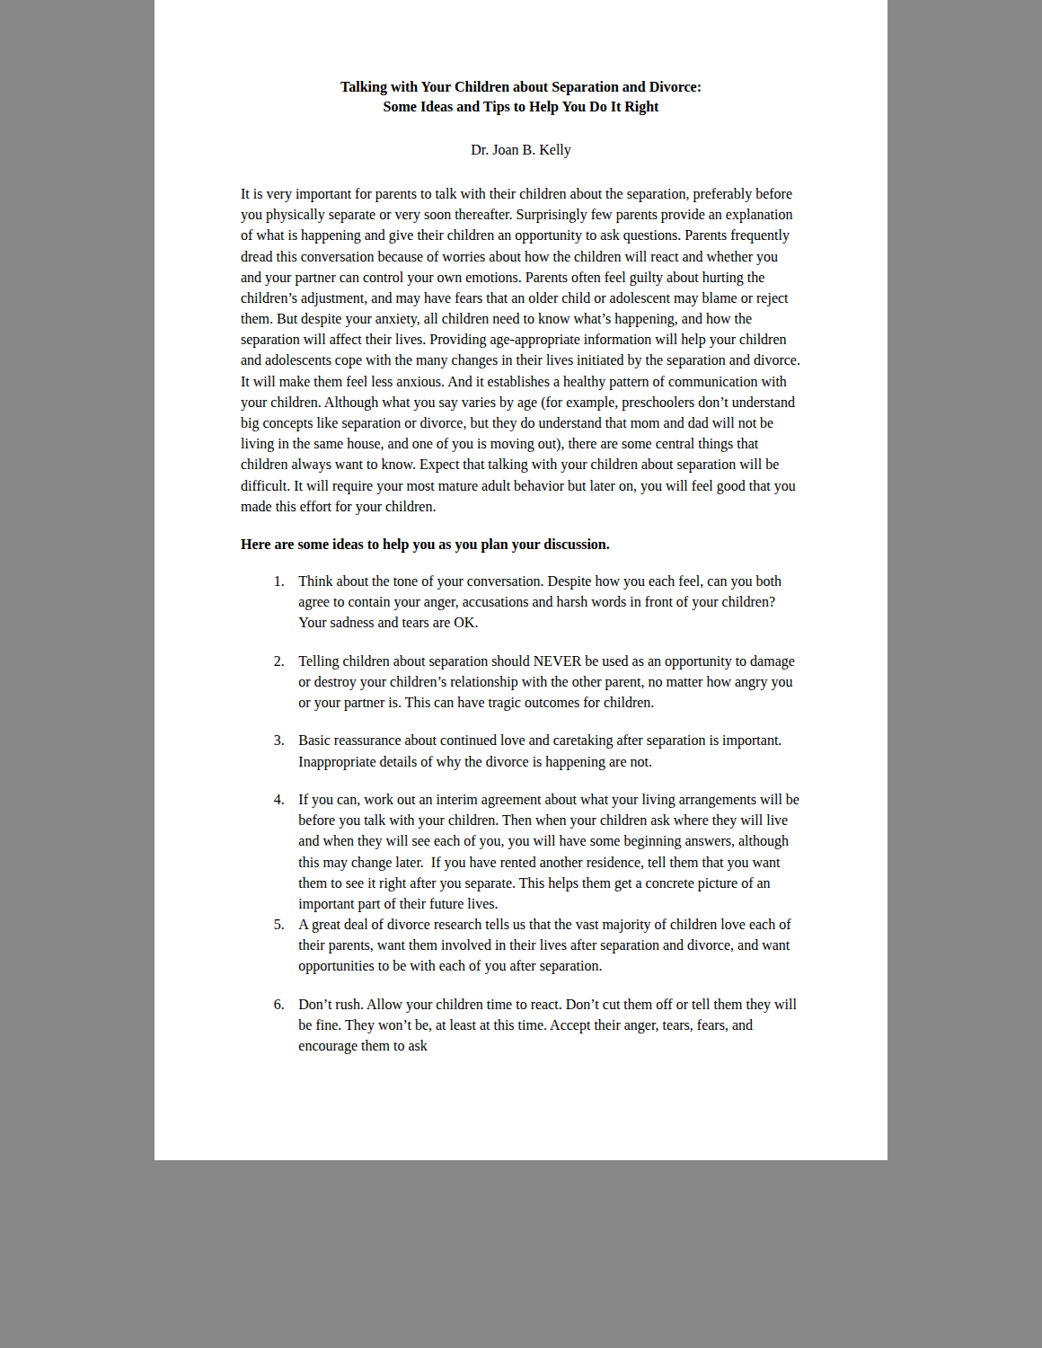Talking with Your Children about Separation and Divorce:
Some Ideas and Tips to Help You Do It Right
Dr. Joan B. Kelly
It is very important for parents to talk with their children about the separation, preferably before you physically separate or very soon thereafter. Surprisingly few parents provide an explanation of what is happening and give their children an opportunity to ask questions. Parents frequently dread this conversation because of worries about how the children will react and whether you and your partner can control your own emotions. Parents often feel guilty about hurting the children’s adjustment, and may have fears that an older child or adolescent may blame or reject them. But despite your anxiety, all children need to know what’s happening, and how the separation will affect their lives. Providing age-appropriate information will help your children and adolescents cope with the many changes in their lives initiated by the separation and divorce. It will make them feel less anxious. And it establishes a healthy pattern of communication with your children. Although what you say varies by age (for example, preschoolers don’t understand big concepts like separation or divorce, but they do understand that mom and dad will not be living in the same house, and one of you is moving out), there are some central things that children always want to know. Expect that talking with your children about separation will be difficult. It will require your most mature adult behavior but later on, you will feel good that you made this effort for your children.
Here are some ideas to help you as you plan your discussion.
Think about the tone of your conversation. Despite how you each feel, can you both agree to contain your anger, accusations and harsh words in front of your children? Your sadness and tears are OK.
Telling children about separation should NEVER be used as an opportunity to damage or destroy your children’s relationship with the other parent, no matter how angry you or your partner is. This can have tragic outcomes for children.
Basic reassurance about continued love and caretaking after separation is important. Inappropriate details of why the divorce is happening are not.
If you can, work out an interim agreement about what your living arrangements will be before you talk with your children. Then when your children ask where they will live and when they will see each of you, you will have some beginning answers, although this may change later. If you have rented another residence, tell them that you want them to see it right after you separate. This helps them get a concrete picture of an important part of their future lives.
A great deal of divorce research tells us that the vast majority of children love each of their parents, want them involved in their lives after separation and divorce, and want opportunities to be with each of you after separation.
Don’t rush. Allow your children time to react. Don’t cut them off or tell them they will be fine. They won’t be, at least at this time. Accept their anger, tears, fears, and encourage them to ask